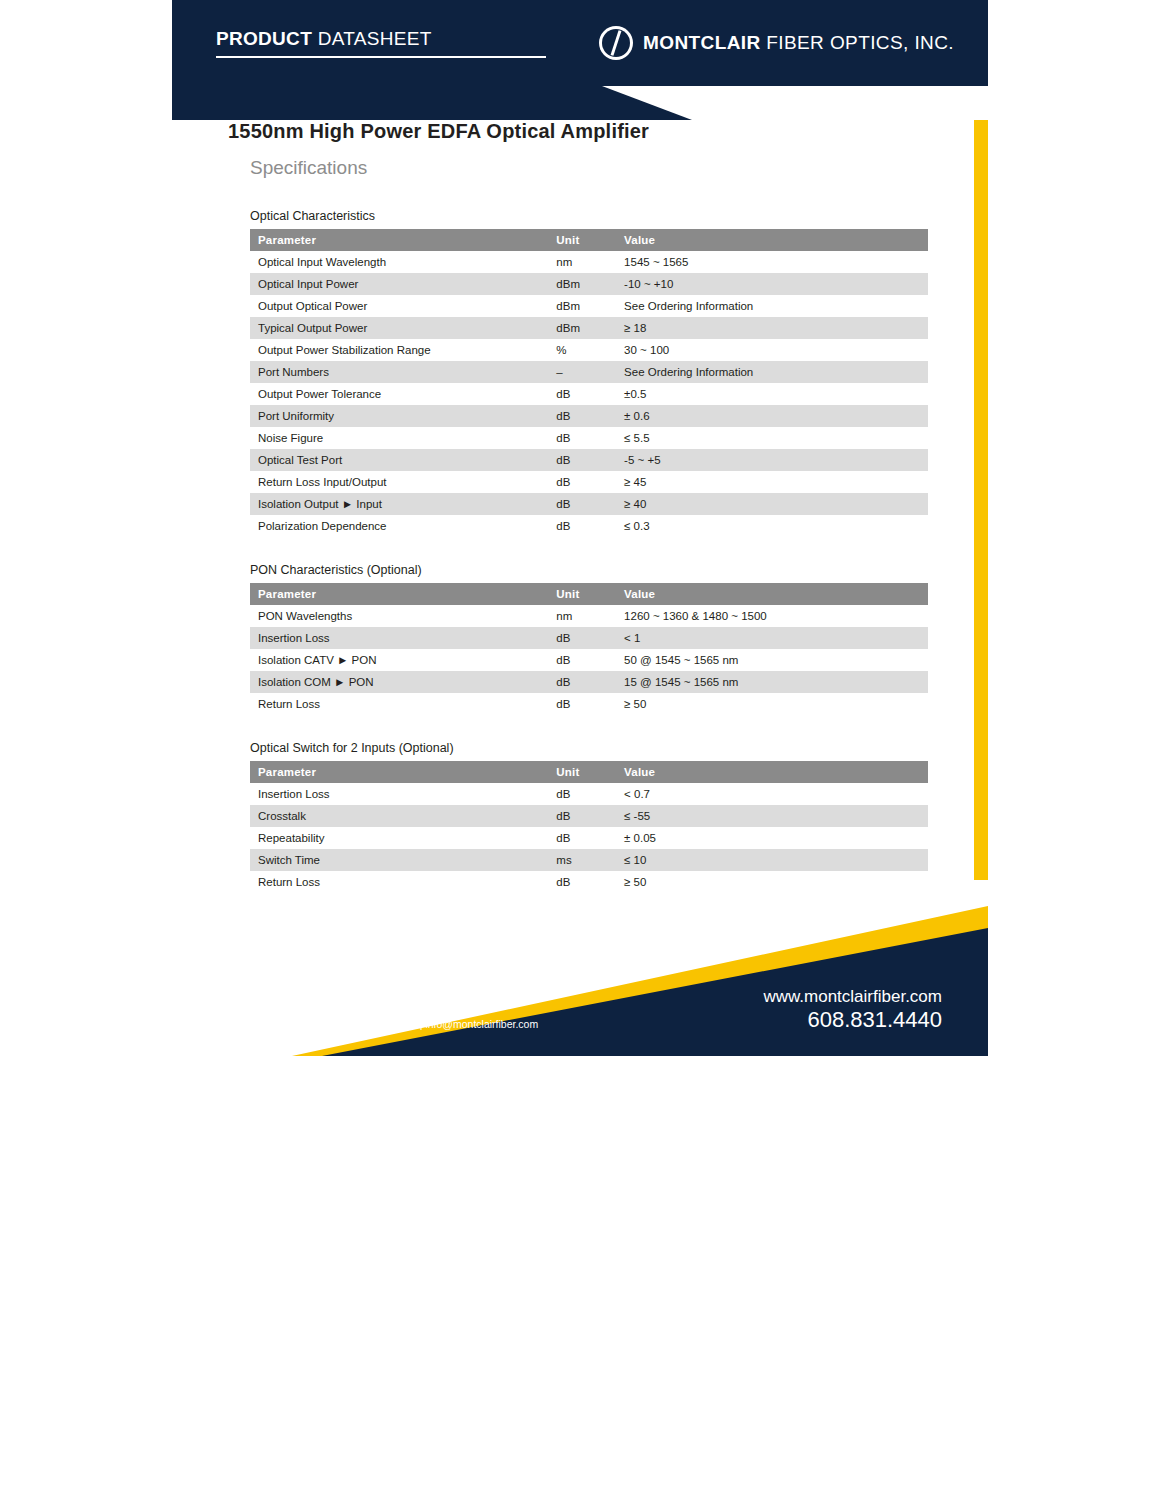PRODUCT DATASHEET
MONTCLAIR FIBER OPTICS, INC.
1550nm High Power EDFA Optical Amplifier
Specifications
Optical Characteristics
| Parameter | Unit | Value |
| --- | --- | --- |
| Optical Input Wavelength | nm | 1545 ~ 1565 |
| Optical Input Power | dBm | -10 ~ +10 |
| Output Optical Power | dBm | See Ordering Information |
| Typical Output Power | dBm | ≥ 18 |
| Output Power Stabilization Range | % | 30 ~ 100 |
| Port Numbers | – | See Ordering Information |
| Output Power Tolerance | dB | ±0.5 |
| Port Uniformity | dB | ± 0.6 |
| Noise Figure | dB | ≤ 5.5 |
| Optical Test Port | dB | -5 ~ +5 |
| Return Loss Input/Output | dB | ≥ 45 |
| Isolation Output ► Input | dB | ≥ 40 |
| Polarization Dependence | dB | ≤ 0.3 |
PON Characteristics (Optional)
| Parameter | Unit | Value |
| --- | --- | --- |
| PON Wavelengths | nm | 1260 ~ 1360 & 1480 ~ 1500 |
| Insertion Loss | dB | < 1 |
| Isolation CATV ► PON | dB | 50 @ 1545 ~ 1565 nm |
| Isolation COM ► PON | dB | 15 @ 1545 ~ 1565 nm |
| Return Loss | dB | ≥ 50 |
Optical Switch for 2 Inputs (Optional)
| Parameter | Unit | Value |
| --- | --- | --- |
| Insertion Loss | dB | < 0.7 |
| Crosstalk | dB | ≤ -55 |
| Repeatability | dB | ± 0.05 |
| Switch Time | ms | ≤ 10 |
| Return Loss | dB | ≥ 50 |
8705 Montclair Drive, Suite M Middleton, WI | info@montclairfiber.com
www.montclairfiber.com
608.831.4440